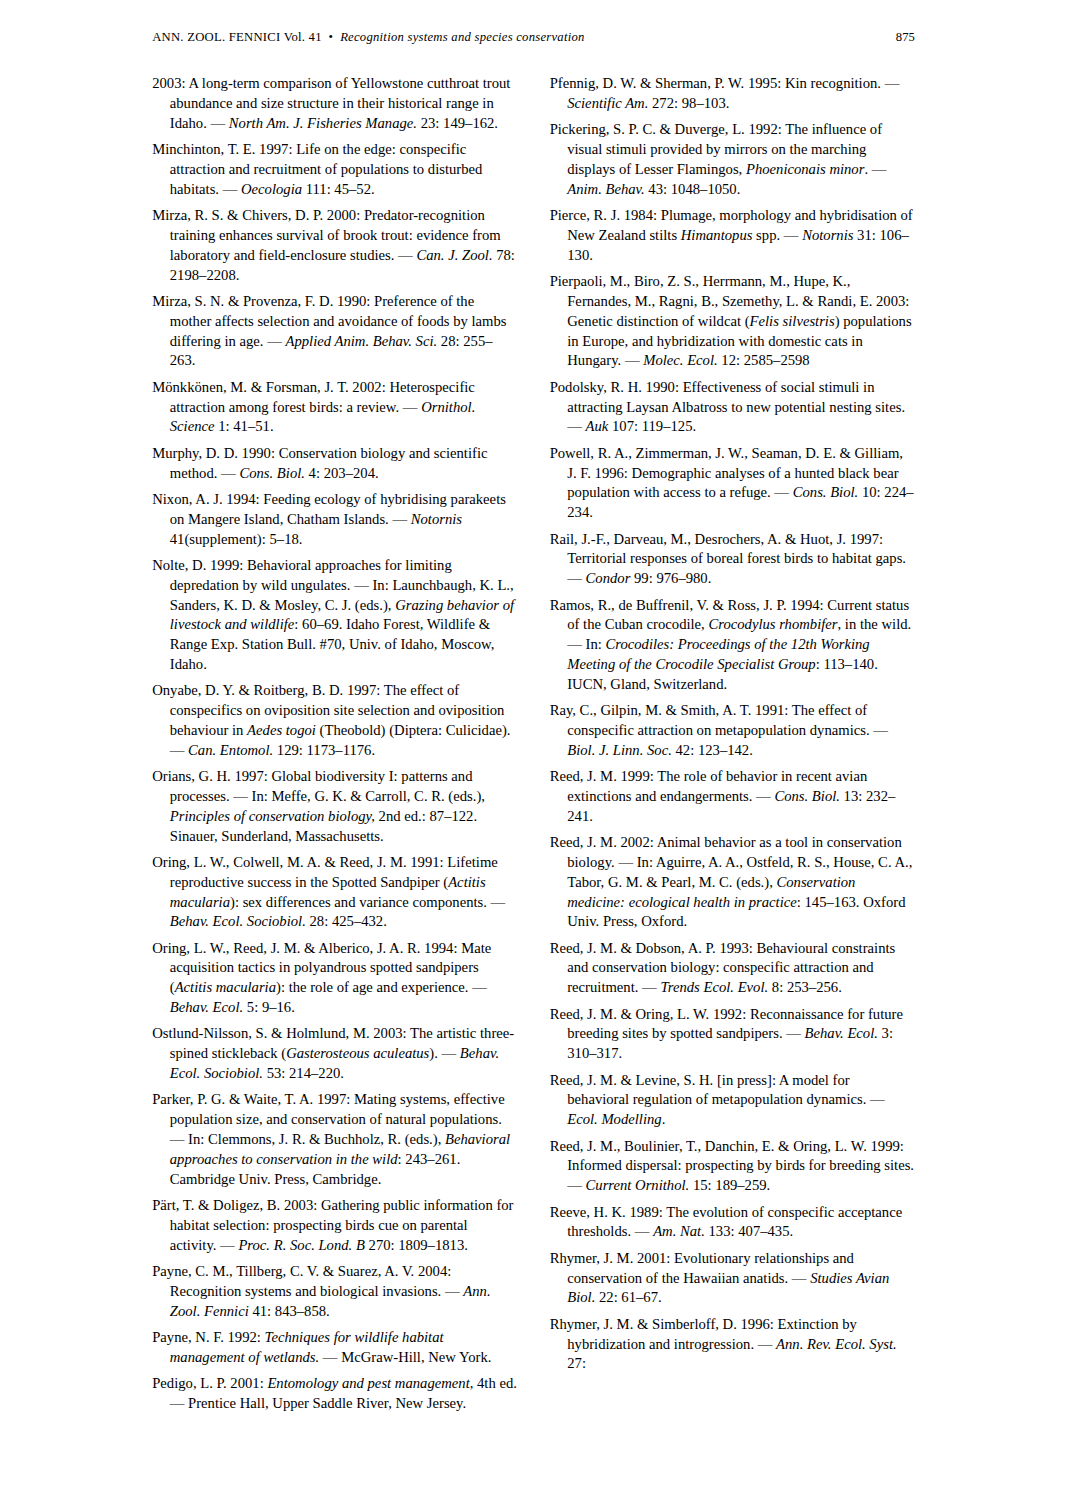ANN. ZOOL. FENNICI Vol. 41 • Recognition systems and species conservation 875
2003: A long-term comparison of Yellowstone cutthroat trout abundance and size structure in their historical range in Idaho. — North Am. J. Fisheries Manage. 23: 149–162.
Minchinton, T. E. 1997: Life on the edge: conspecific attraction and recruitment of populations to disturbed habitats. — Oecologia 111: 45–52.
Mirza, R. S. & Chivers, D. P. 2000: Predator-recognition training enhances survival of brook trout: evidence from laboratory and field-enclosure studies. — Can. J. Zool. 78: 2198–2208.
Mirza, S. N. & Provenza, F. D. 1990: Preference of the mother affects selection and avoidance of foods by lambs differing in age. — Applied Anim. Behav. Sci. 28: 255–263.
Mönkkönen, M. & Forsman, J. T. 2002: Heterospecific attraction among forest birds: a review. — Ornithol. Science 1: 41–51.
Murphy, D. D. 1990: Conservation biology and scientific method. — Cons. Biol. 4: 203–204.
Nixon, A. J. 1994: Feeding ecology of hybridising parakeets on Mangere Island, Chatham Islands. — Notornis 41(supplement): 5–18.
Nolte, D. 1999: Behavioral approaches for limiting depredation by wild ungulates. — In: Launchbaugh, K. L., Sanders, K. D. & Mosley, C. J. (eds.), Grazing behavior of livestock and wildlife: 60–69. Idaho Forest, Wildlife & Range Exp. Station Bull. #70, Univ. of Idaho, Moscow, Idaho.
Onyabe, D. Y. & Roitberg, B. D. 1997: The effect of conspecifics on oviposition site selection and oviposition behaviour in Aedes togoi (Theobold) (Diptera: Culicidae). — Can. Entomol. 129: 1173–1176.
Orians, G. H. 1997: Global biodiversity I: patterns and processes. — In: Meffe, G. K. & Carroll, C. R. (eds.), Principles of conservation biology, 2nd ed.: 87–122. Sinauer, Sunderland, Massachusetts.
Oring, L. W., Colwell, M. A. & Reed, J. M. 1991: Lifetime reproductive success in the Spotted Sandpiper (Actitis macularia): sex differences and variance components. — Behav. Ecol. Sociobiol. 28: 425–432.
Oring, L. W., Reed, J. M. & Alberico, J. A. R. 1994: Mate acquisition tactics in polyandrous spotted sandpipers (Actitis macularia): the role of age and experience. — Behav. Ecol. 5: 9–16.
Ostlund-Nilsson, S. & Holmlund, M. 2003: The artistic three-spined stickleback (Gasterosteous aculeatus). — Behav. Ecol. Sociobiol. 53: 214–220.
Parker, P. G. & Waite, T. A. 1997: Mating systems, effective population size, and conservation of natural populations. — In: Clemmons, J. R. & Buchholz, R. (eds.), Behavioral approaches to conservation in the wild: 243–261. Cambridge Univ. Press, Cambridge.
Pärt, T. & Doligez, B. 2003: Gathering public information for habitat selection: prospecting birds cue on parental activity. — Proc. R. Soc. Lond. B 270: 1809–1813.
Payne, C. M., Tillberg, C. V. & Suarez, A. V. 2004: Recognition systems and biological invasions. — Ann. Zool. Fennici 41: 843–858.
Payne, N. F. 1992: Techniques for wildlife habitat management of wetlands. — McGraw-Hill, New York.
Pedigo, L. P. 2001: Entomology and pest management, 4th ed. — Prentice Hall, Upper Saddle River, New Jersey.
Pfennig, D. W. & Sherman, P. W. 1995: Kin recognition. — Scientific Am. 272: 98–103.
Pickering, S. P. C. & Duverge, L. 1992: The influence of visual stimuli provided by mirrors on the marching displays of Lesser Flamingos, Phoeniconais minor. — Anim. Behav. 43: 1048–1050.
Pierce, R. J. 1984: Plumage, morphology and hybridisation of New Zealand stilts Himantopus spp. — Notornis 31: 106–130.
Pierpaoli, M., Biro, Z. S., Herrmann, M., Hupe, K., Fernandes, M., Ragni, B., Szemethy, L. & Randi, E. 2003: Genetic distinction of wildcat (Felis silvestris) populations in Europe, and hybridization with domestic cats in Hungary. — Molec. Ecol. 12: 2585–2598
Podolsky, R. H. 1990: Effectiveness of social stimuli in attracting Laysan Albatross to new potential nesting sites. — Auk 107: 119–125.
Powell, R. A., Zimmerman, J. W., Seaman, D. E. & Gilliam, J. F. 1996: Demographic analyses of a hunted black bear population with access to a refuge. — Cons. Biol. 10: 224–234.
Rail, J.-F., Darveau, M., Desrochers, A. & Huot, J. 1997: Territorial responses of boreal forest birds to habitat gaps. — Condor 99: 976–980.
Ramos, R., de Buffrenil, V. & Ross, J. P. 1994: Current status of the Cuban crocodile, Crocodylus rhombifer, in the wild. — In: Crocodiles: Proceedings of the 12th Working Meeting of the Crocodile Specialist Group: 113–140. IUCN, Gland, Switzerland.
Ray, C., Gilpin, M. & Smith, A. T. 1991: The effect of conspecific attraction on metapopulation dynamics. — Biol. J. Linn. Soc. 42: 123–142.
Reed, J. M. 1999: The role of behavior in recent avian extinctions and endangerments. — Cons. Biol. 13: 232–241.
Reed, J. M. 2002: Animal behavior as a tool in conservation biology. — In: Aguirre, A. A., Ostfeld, R. S., House, C. A., Tabor, G. M. & Pearl, M. C. (eds.), Conservation medicine: ecological health in practice: 145–163. Oxford Univ. Press, Oxford.
Reed, J. M. & Dobson, A. P. 1993: Behavioural constraints and conservation biology: conspecific attraction and recruitment. — Trends Ecol. Evol. 8: 253–256.
Reed, J. M. & Oring, L. W. 1992: Reconnaissance for future breeding sites by spotted sandpipers. — Behav. Ecol. 3: 310–317.
Reed, J. M. & Levine, S. H. [in press]: A model for behavioral regulation of metapopulation dynamics. — Ecol. Modelling.
Reed, J. M., Boulinier, T., Danchin, E. & Oring, L. W. 1999: Informed dispersal: prospecting by birds for breeding sites. — Current Ornithol. 15: 189–259.
Reeve, H. K. 1989: The evolution of conspecific acceptance thresholds. — Am. Nat. 133: 407–435.
Rhymer, J. M. 2001: Evolutionary relationships and conservation of the Hawaiian anatids. — Studies Avian Biol. 22: 61–67.
Rhymer, J. M. & Simberloff, D. 1996: Extinction by hybridization and introgression. — Ann. Rev. Ecol. Syst. 27: